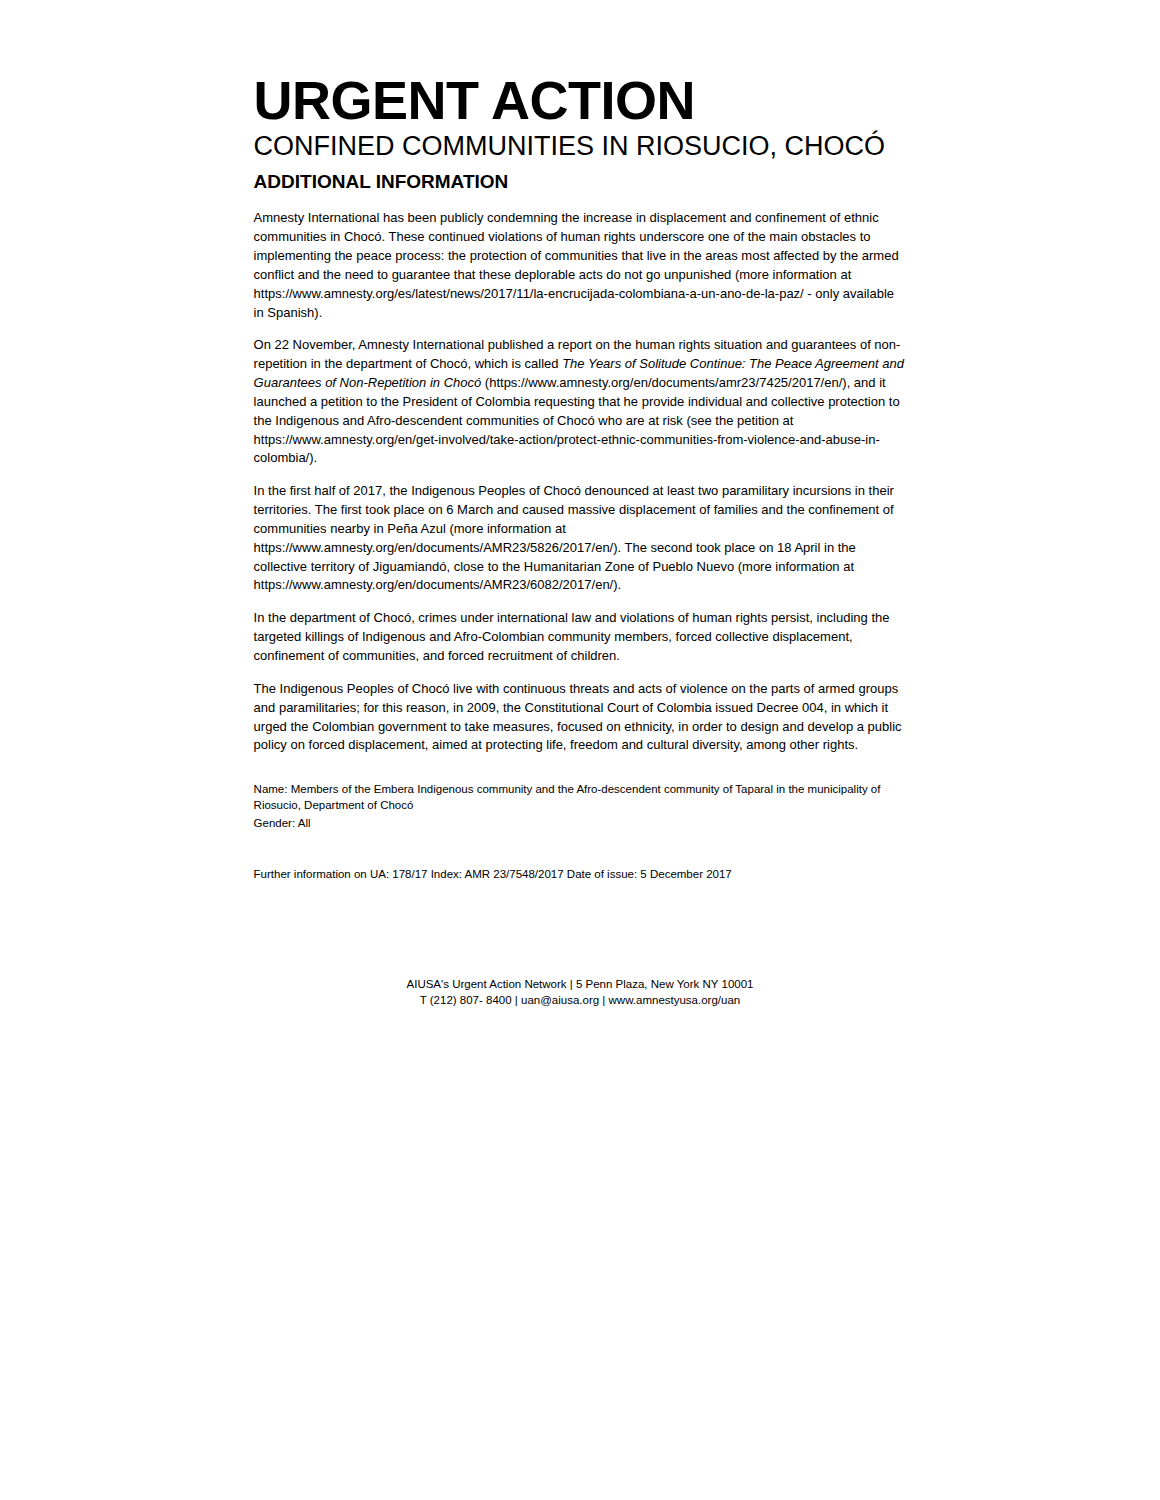URGENT ACTION
CONFINED COMMUNITIES IN RIOSUCIO, CHOCÓ
ADDITIONAL INFORMATION
Amnesty International has been publicly condemning the increase in displacement and confinement of ethnic communities in Chocó. These continued violations of human rights underscore one of the main obstacles to implementing the peace process: the protection of communities that live in the areas most affected by the armed conflict and the need to guarantee that these deplorable acts do not go unpunished (more information at https://www.amnesty.org/es/latest/news/2017/11/la-encrucijada-colombiana-a-un-ano-de-la-paz/ - only available in Spanish).
On 22 November, Amnesty International published a report on the human rights situation and guarantees of non-repetition in the department of Chocó, which is called The Years of Solitude Continue: The Peace Agreement and Guarantees of Non-Repetition in Chocó (https://www.amnesty.org/en/documents/amr23/7425/2017/en/), and it launched a petition to the President of Colombia requesting that he provide individual and collective protection to the Indigenous and Afro-descendent communities of Chocó who are at risk (see the petition at https://www.amnesty.org/en/get-involved/take-action/protect-ethnic-communities-from-violence-and-abuse-in-colombia/).
In the first half of 2017, the Indigenous Peoples of Chocó denounced at least two paramilitary incursions in their territories. The first took place on 6 March and caused massive displacement of families and the confinement of communities nearby in Peña Azul (more information at https://www.amnesty.org/en/documents/AMR23/5826/2017/en/). The second took place on 18 April in the collective territory of Jiguamiandó, close to the Humanitarian Zone of Pueblo Nuevo (more information at https://www.amnesty.org/en/documents/AMR23/6082/2017/en/).
In the department of Chocó, crimes under international law and violations of human rights persist, including the targeted killings of Indigenous and Afro-Colombian community members, forced collective displacement, confinement of communities, and forced recruitment of children.
The Indigenous Peoples of Chocó live with continuous threats and acts of violence on the parts of armed groups and paramilitaries; for this reason, in 2009, the Constitutional Court of Colombia issued Decree 004, in which it urged the Colombian government to take measures, focused on ethnicity, in order to design and develop a public policy on forced displacement, aimed at protecting life, freedom and cultural diversity, among other rights.
Name: Members of the Embera Indigenous community and the Afro-descendent community of Taparal in the municipality of Riosucio, Department of Chocó
Gender: All
Further information on UA: 178/17 Index: AMR 23/7548/2017 Date of issue: 5 December 2017
AIUSA's Urgent Action Network | 5 Penn Plaza, New York NY 10001
T (212) 807- 8400 | uan@aiusa.org | www.amnestyusa.org/uan